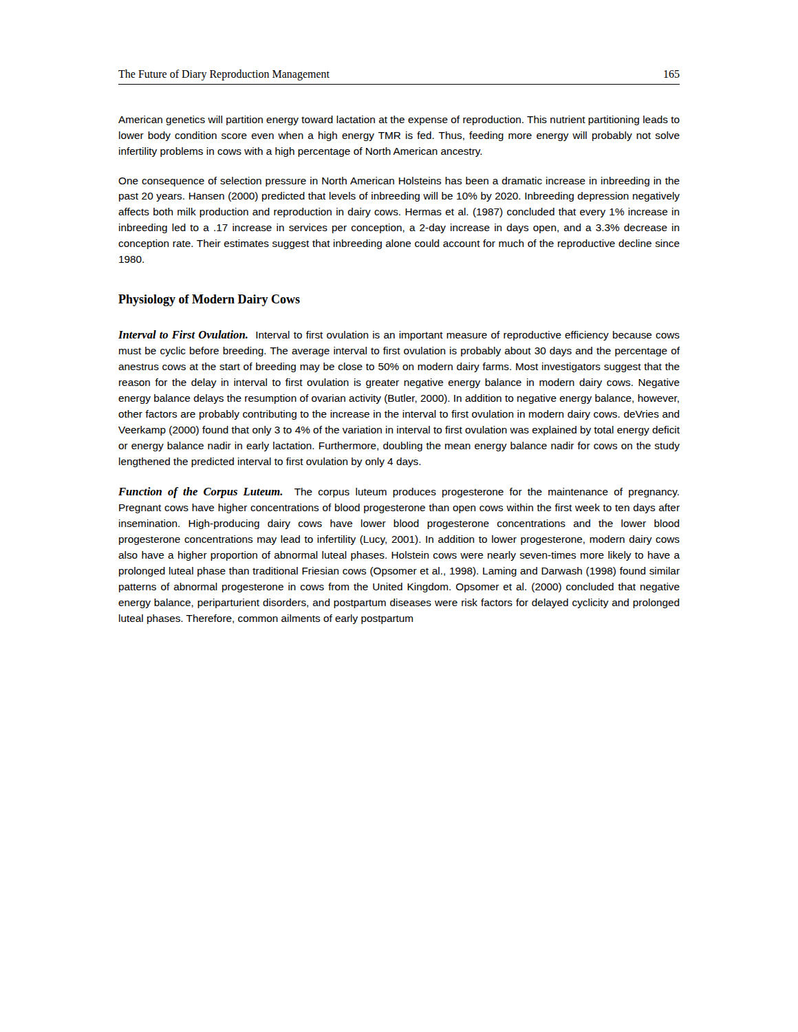The Future of Diary Reproduction Management 165
American genetics will partition energy toward lactation at the expense of reproduction. This nutrient partitioning leads to lower body condition score even when a high energy TMR is fed. Thus, feeding more energy will probably not solve infertility problems in cows with a high percentage of North American ancestry.
One consequence of selection pressure in North American Holsteins has been a dramatic increase in inbreeding in the past 20 years. Hansen (2000) predicted that levels of inbreeding will be 10% by 2020. Inbreeding depression negatively affects both milk production and reproduction in dairy cows. Hermas et al. (1987) concluded that every 1% increase in inbreeding led to a .17 increase in services per conception, a 2-day increase in days open, and a 3.3% decrease in conception rate. Their estimates suggest that inbreeding alone could account for much of the reproductive decline since 1980.
Physiology of Modern Dairy Cows
Interval to First Ovulation. Interval to first ovulation is an important measure of reproductive efficiency because cows must be cyclic before breeding. The average interval to first ovulation is probably about 30 days and the percentage of anestrus cows at the start of breeding may be close to 50% on modern dairy farms. Most investigators suggest that the reason for the delay in interval to first ovulation is greater negative energy balance in modern dairy cows. Negative energy balance delays the resumption of ovarian activity (Butler, 2000). In addition to negative energy balance, however, other factors are probably contributing to the increase in the interval to first ovulation in modern dairy cows. deVries and Veerkamp (2000) found that only 3 to 4% of the variation in interval to first ovulation was explained by total energy deficit or energy balance nadir in early lactation. Furthermore, doubling the mean energy balance nadir for cows on the study lengthened the predicted interval to first ovulation by only 4 days.
Function of the Corpus Luteum. The corpus luteum produces progesterone for the maintenance of pregnancy. Pregnant cows have higher concentrations of blood progesterone than open cows within the first week to ten days after insemination. High-producing dairy cows have lower blood progesterone concentrations and the lower blood progesterone concentrations may lead to infertility (Lucy, 2001). In addition to lower progesterone, modern dairy cows also have a higher proportion of abnormal luteal phases. Holstein cows were nearly seven-times more likely to have a prolonged luteal phase than traditional Friesian cows (Opsomer et al., 1998). Laming and Darwash (1998) found similar patterns of abnormal progesterone in cows from the United Kingdom. Opsomer et al. (2000) concluded that negative energy balance, periparturient disorders, and postpartum diseases were risk factors for delayed cyclicity and prolonged luteal phases. Therefore, common ailments of early postpartum